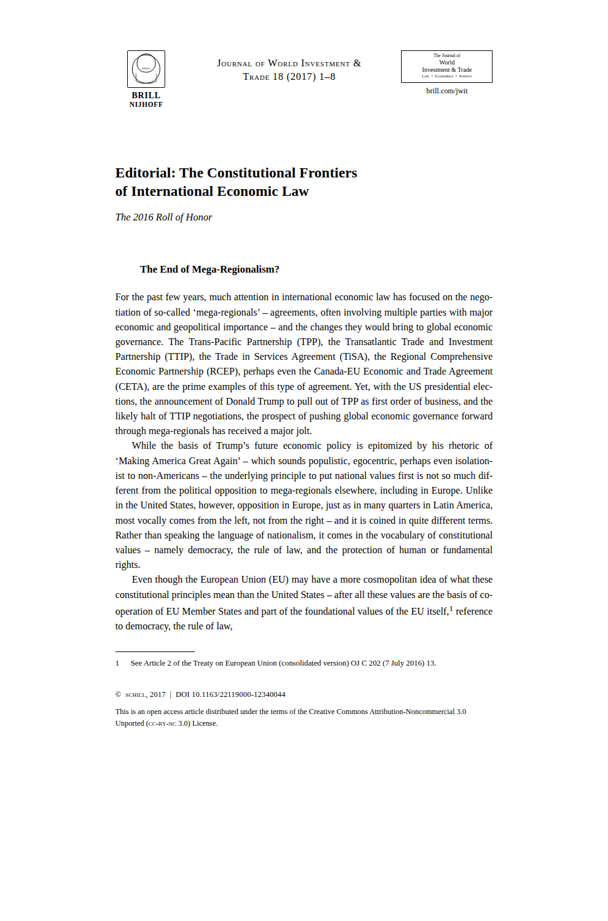BRILL
BRILL
NIJHOFF
Journal of World Investment &
Trade 18 (2017) 1–8
The Journal of
World
Investment & Trade
Law • Economics • Politics
brill.com/jwit
Editorial: The Constitutional Frontiers
of International Economic Law
The 2016 Roll of Honor
The End of Mega-Regionalism?
For the past few years, much attention in international economic law has focused on the negotiation of so-called ‘mega-regionals’ – agreements, often involving multiple parties with major economic and geopolitical importance – and the changes they would bring to global economic governance. The Trans-Pacific Partnership (TPP), the Transatlantic Trade and Investment Partnership (TTIP), the Trade in Services Agreement (TiSA), the Regional Comprehensive Economic Partnership (RCEP), perhaps even the Canada-EU Economic and Trade Agreement (CETA), are the prime examples of this type of agreement. Yet, with the US presidential elections, the announcement of Donald Trump to pull out of TPP as first order of business, and the likely halt of TTIP negotiations, the prospect of pushing global economic governance forward through mega-regionals has received a major jolt.
While the basis of Trump’s future economic policy is epitomized by his rhetoric of ‘Making America Great Again’ – which sounds populistic, egocentric, perhaps even isolationist to non-Americans – the underlying principle to put national values first is not so much different from the political opposition to mega-regionals elsewhere, including in Europe. Unlike in the United States, however, opposition in Europe, just as in many quarters in Latin America, most vocally comes from the left, not from the right – and it is coined in quite different terms. Rather than speaking the language of nationalism, it comes in the vocabulary of constitutional values – namely democracy, the rule of law, and the protection of human or fundamental rights.
Even though the European Union (EU) may have a more cosmopolitan idea of what these constitutional principles mean than the United States – after all these values are the basis of cooperation of EU Member States and part of the foundational values of the EU itself,1 reference to democracy, the rule of law,
1
See Article 2 of the Treaty on European Union (consolidated version) OJ C 202 (7 July 2016) 13.
© schill, 2017 | DOI 10.1163/22119000-12340044
This is an open access article distributed under the terms of the Creative Commons Attribution-Noncommercial 3.0 Unported (cc-by-nc 3.0) License.